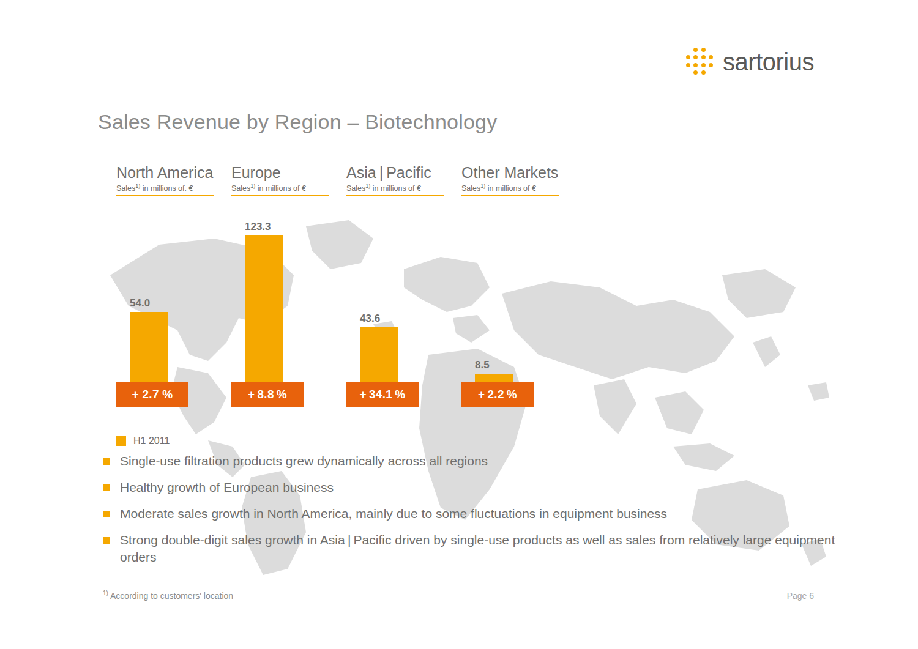sartorius
Sales Revenue by Region – Biotechnology
North America
Sales1) in millions of. €
Europe
Sales1) in millions of €
Asia | Pacific
Sales1) in millions of €
Other Markets
Sales1) in millions of €
54.0
+ 2.7 %
123.3
+ 8.8 %
43.6
+ 34.1 %
8.5
+ 2.2 %
H1 2011
Single-use filtration products grew dynamically across all regions
Healthy growth of European business
Moderate sales growth in North America, mainly due to some fluctuations in equipment business
Strong double-digit sales growth in Asia | Pacific driven by single-use products as well as sales from relatively large equipment orders
1) According to customers' location
Page 6